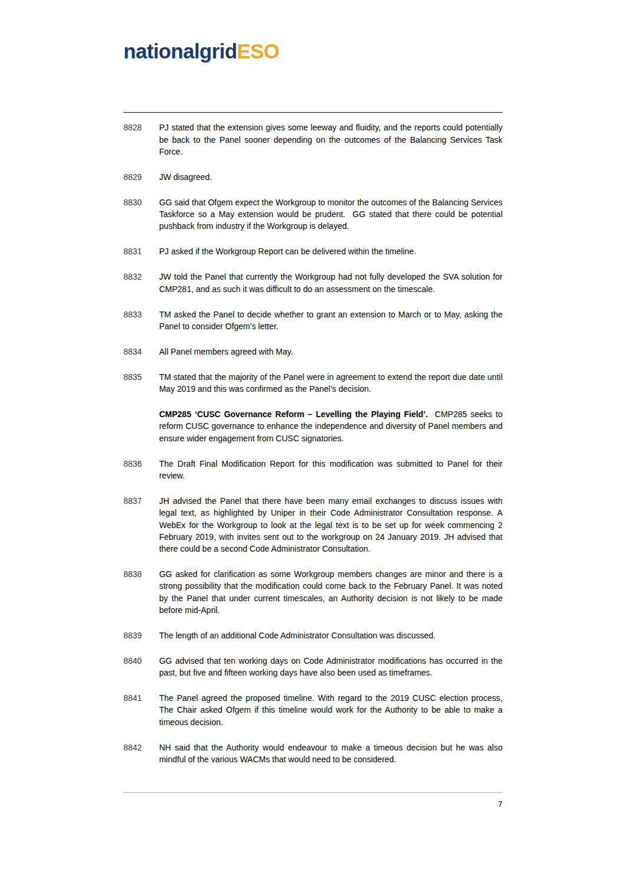national grid ESO
| 8828 | PJ stated that the extension gives some leeway and fluidity, and the reports could potentially be back to the Panel sooner depending on the outcomes of the Balancing Services Task Force. |
| 8829 | JW disagreed. |
| 8830 | GG said that Ofgem expect the Workgroup to monitor the outcomes of the Balancing Services Taskforce so a May extension would be prudent. GG stated that there could be potential pushback from industry if the Workgroup is delayed. |
| 8831 | PJ asked if the Workgroup Report can be delivered within the timeline. |
| 8832 | JW told the Panel that currently the Workgroup had not fully developed the SVA solution for CMP281, and as such it was difficult to do an assessment on the timescale. |
| 8833 | TM asked the Panel to decide whether to grant an extension to March or to May, asking the Panel to consider Ofgem’s letter. |
| 8834 | All Panel members agreed with May. |
| 8835 | TM stated that the majority of the Panel were in agreement to extend the report due date until May 2019 and this was confirmed as the Panel’s decision. CMP285 ‘CUSC Governance Reform – Levelling the Playing Field’. CMP285 seeks to reform CUSC governance to enhance the independence and diversity of Panel members and ensure wider engagement from CUSC signatories. |
| 8836 | The Draft Final Modification Report for this modification was submitted to Panel for their review. |
| 8837 | JH advised the Panel that there have been many email exchanges to discuss issues with legal text, as highlighted by Uniper in their Code Administrator Consultation response. A WebEx for the Workgroup to look at the legal text is to be set up for week commencing 2 February 2019, with invites sent out to the workgroup on 24 January 2019. JH advised that there could be a second Code Administrator Consultation. |
| 8838 | GG asked for clarification as some Workgroup members changes are minor and there is a strong possibility that the modification could come back to the February Panel. It was noted by the Panel that under current timescales, an Authority decision is not likely to be made before mid-April. |
| 8839 | The length of an additional Code Administrator Consultation was discussed. |
| 8840 | GG advised that ten working days on Code Administrator modifications has occurred in the past, but five and fifteen working days have also been used as timeframes. |
| 8841 | The Panel agreed the proposed timeline. With regard to the 2019 CUSC election process, The Chair asked Ofgem if this timeline would work for the Authority to be able to make a timeous decision. |
| 8842 | NH said that the Authority would endeavour to make a timeous decision but he was also mindful of the various WACMs that would need to be considered. |
7